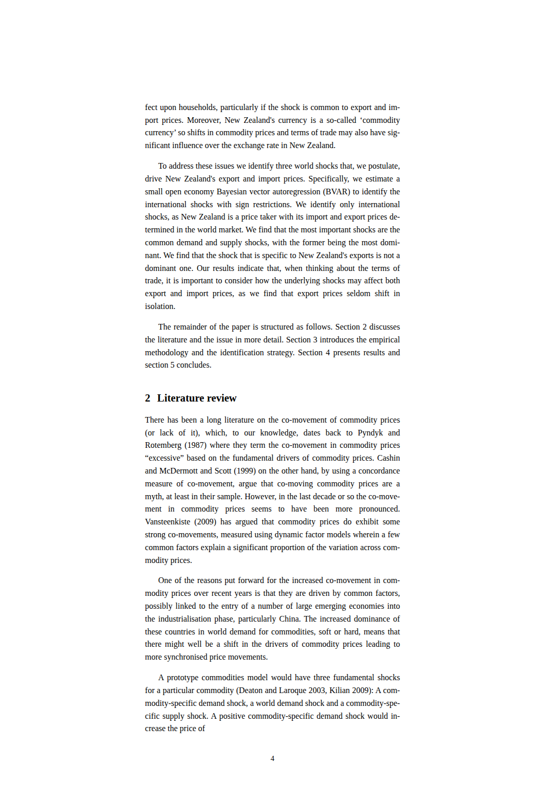fect upon households, particularly if the shock is common to export and import prices. Moreover, New Zealand's currency is a so-called ‘commodity currency’ so shifts in commodity prices and terms of trade may also have significant influence over the exchange rate in New Zealand.
To address these issues we identify three world shocks that, we postulate, drive New Zealand's export and import prices. Specifically, we estimate a small open economy Bayesian vector autoregression (BVAR) to identify the international shocks with sign restrictions. We identify only international shocks, as New Zealand is a price taker with its import and export prices determined in the world market. We find that the most important shocks are the common demand and supply shocks, with the former being the most dominant. We find that the shock that is specific to New Zealand's exports is not a dominant one. Our results indicate that, when thinking about the terms of trade, it is important to consider how the underlying shocks may affect both export and import prices, as we find that export prices seldom shift in isolation.
The remainder of the paper is structured as follows. Section 2 discusses the literature and the issue in more detail. Section 3 introduces the empirical methodology and the identification strategy. Section 4 presents results and section 5 concludes.
2 Literature review
There has been a long literature on the co-movement of commodity prices (or lack of it), which, to our knowledge, dates back to Pyndyk and Rotemberg (1987) where they term the co-movement in commodity prices “excessive” based on the fundamental drivers of commodity prices. Cashin and McDermott and Scott (1999) on the other hand, by using a concordance measure of co-movement, argue that co-moving commodity prices are a myth, at least in their sample. However, in the last decade or so the co-movement in commodity prices seems to have been more pronounced. Vansteenkiste (2009) has argued that commodity prices do exhibit some strong co-movements, measured using dynamic factor models wherein a few common factors explain a significant proportion of the variation across commodity prices.
One of the reasons put forward for the increased co-movement in commodity prices over recent years is that they are driven by common factors, possibly linked to the entry of a number of large emerging economies into the industrialisation phase, particularly China. The increased dominance of these countries in world demand for commodities, soft or hard, means that there might well be a shift in the drivers of commodity prices leading to more synchronised price movements.
A prototype commodities model would have three fundamental shocks for a particular commodity (Deaton and Laroque 2003, Kilian 2009): A commodity-specific demand shock, a world demand shock and a commodity-specific supply shock. A positive commodity-specific demand shock would increase the price of
4